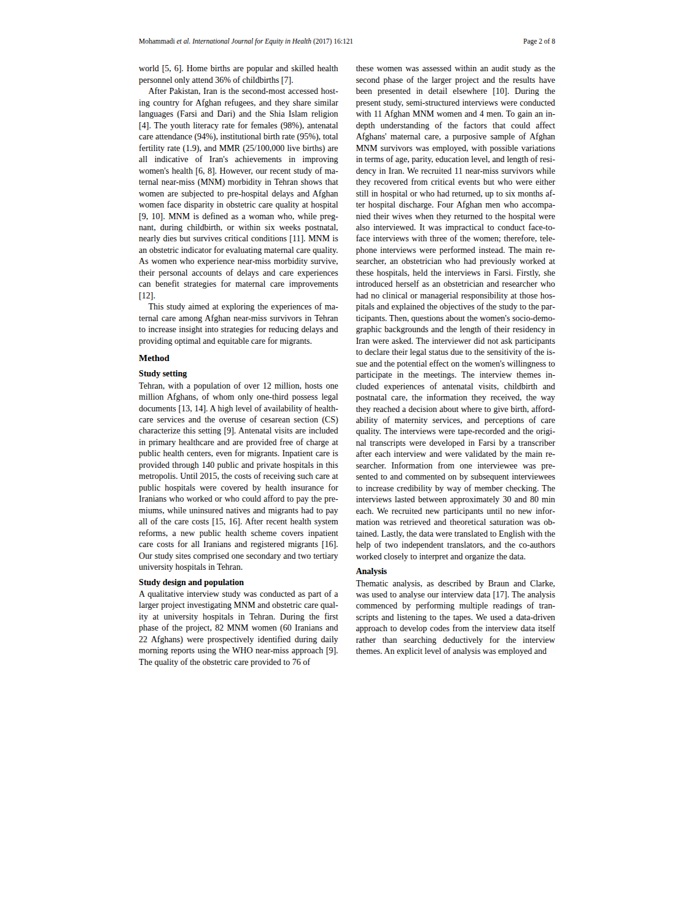Mohammadi et al. International Journal for Equity in Health (2017) 16:121
Page 2 of 8
world [5, 6]. Home births are popular and skilled health personnel only attend 36% of childbirths [7].
After Pakistan, Iran is the second-most accessed hosting country for Afghan refugees, and they share similar languages (Farsi and Dari) and the Shia Islam religion [4]. The youth literacy rate for females (98%), antenatal care attendance (94%), institutional birth rate (95%), total fertility rate (1.9), and MMR (25/100,000 live births) are all indicative of Iran's achievements in improving women's health [6, 8]. However, our recent study of maternal near-miss (MNM) morbidity in Tehran shows that women are subjected to pre-hospital delays and Afghan women face disparity in obstetric care quality at hospital [9, 10]. MNM is defined as a woman who, while pregnant, during childbirth, or within six weeks postnatal, nearly dies but survives critical conditions [11]. MNM is an obstetric indicator for evaluating maternal care quality. As women who experience near-miss morbidity survive, their personal accounts of delays and care experiences can benefit strategies for maternal care improvements [12].
This study aimed at exploring the experiences of maternal care among Afghan near-miss survivors in Tehran to increase insight into strategies for reducing delays and providing optimal and equitable care for migrants.
Method
Study setting
Tehran, with a population of over 12 million, hosts one million Afghans, of whom only one-third possess legal documents [13, 14]. A high level of availability of healthcare services and the overuse of cesarean section (CS) characterize this setting [9]. Antenatal visits are included in primary healthcare and are provided free of charge at public health centers, even for migrants. Inpatient care is provided through 140 public and private hospitals in this metropolis. Until 2015, the costs of receiving such care at public hospitals were covered by health insurance for Iranians who worked or who could afford to pay the premiums, while uninsured natives and migrants had to pay all of the care costs [15, 16]. After recent health system reforms, a new public health scheme covers inpatient care costs for all Iranians and registered migrants [16]. Our study sites comprised one secondary and two tertiary university hospitals in Tehran.
Study design and population
A qualitative interview study was conducted as part of a larger project investigating MNM and obstetric care quality at university hospitals in Tehran. During the first phase of the project, 82 MNM women (60 Iranians and 22 Afghans) were prospectively identified during daily morning reports using the WHO near-miss approach [9]. The quality of the obstetric care provided to 76 of
these women was assessed within an audit study as the second phase of the larger project and the results have been presented in detail elsewhere [10]. During the present study, semi-structured interviews were conducted with 11 Afghan MNM women and 4 men. To gain an in-depth understanding of the factors that could affect Afghans' maternal care, a purposive sample of Afghan MNM survivors was employed, with possible variations in terms of age, parity, education level, and length of residency in Iran. We recruited 11 near-miss survivors while they recovered from critical events but who were either still in hospital or who had returned, up to six months after hospital discharge. Four Afghan men who accompanied their wives when they returned to the hospital were also interviewed. It was impractical to conduct face-to-face interviews with three of the women; therefore, telephone interviews were performed instead. The main researcher, an obstetrician who had previously worked at these hospitals, held the interviews in Farsi. Firstly, she introduced herself as an obstetrician and researcher who had no clinical or managerial responsibility at those hospitals and explained the objectives of the study to the participants. Then, questions about the women's socio-demographic backgrounds and the length of their residency in Iran were asked. The interviewer did not ask participants to declare their legal status due to the sensitivity of the issue and the potential effect on the women's willingness to participate in the meetings. The interview themes included experiences of antenatal visits, childbirth and postnatal care, the information they received, the way they reached a decision about where to give birth, affordability of maternity services, and perceptions of care quality. The interviews were tape-recorded and the original transcripts were developed in Farsi by a transcriber after each interview and were validated by the main researcher. Information from one interviewee was presented to and commented on by subsequent interviewees to increase credibility by way of member checking. The interviews lasted between approximately 30 and 80 min each. We recruited new participants until no new information was retrieved and theoretical saturation was obtained. Lastly, the data were translated to English with the help of two independent translators, and the co-authors worked closely to interpret and organize the data.
Analysis
Thematic analysis, as described by Braun and Clarke, was used to analyse our interview data [17]. The analysis commenced by performing multiple readings of transcripts and listening to the tapes. We used a data-driven approach to develop codes from the interview data itself rather than searching deductively for the interview themes. An explicit level of analysis was employed and